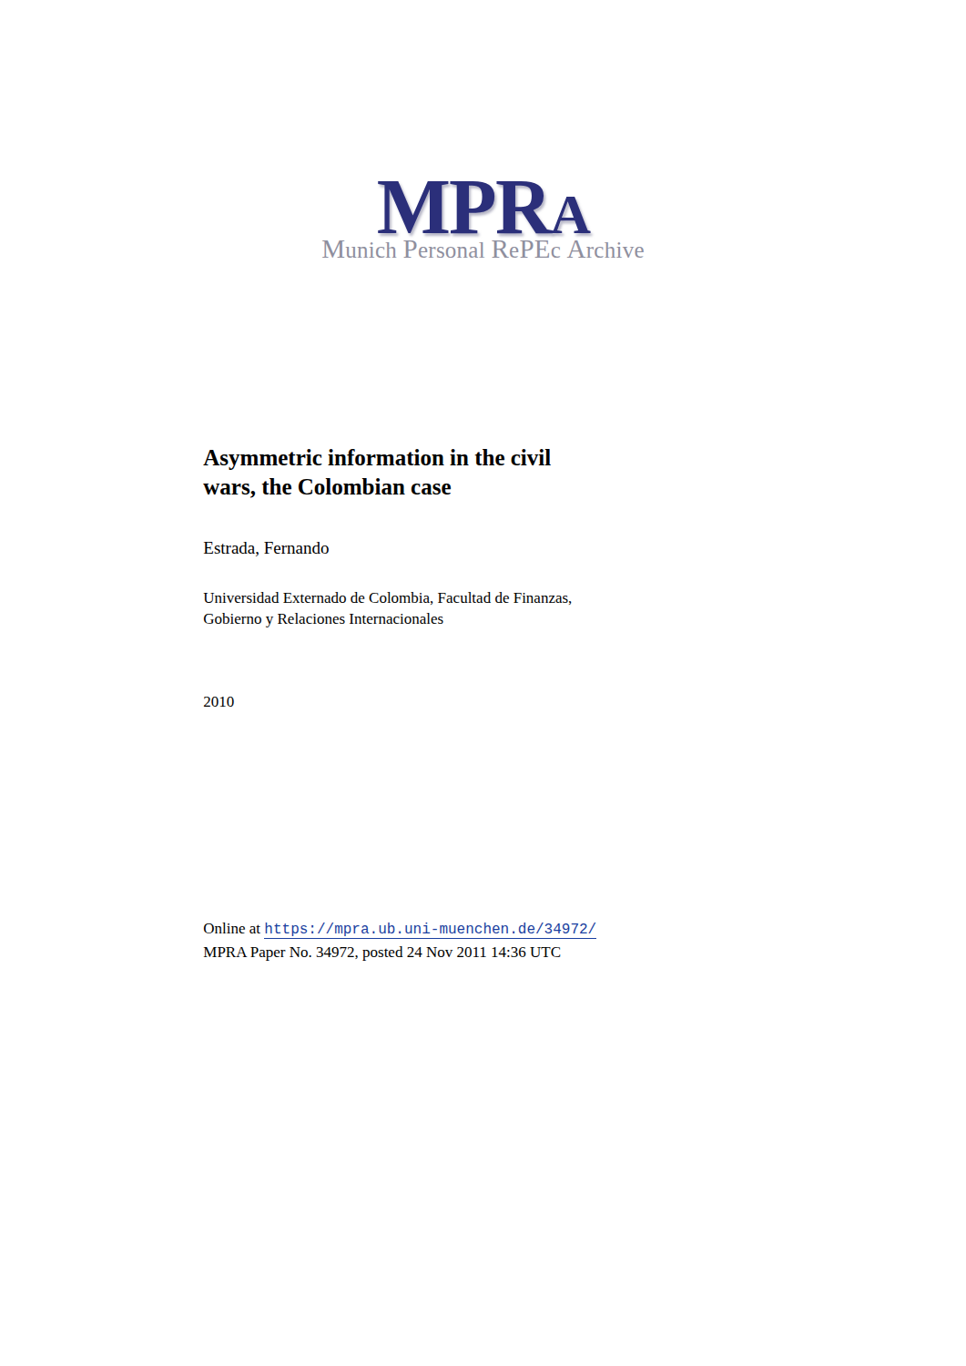MPRA
Munich Personal RePEc Archive
Asymmetric information in the civil
wars, the Colombian case
Estrada, Fernando
Universidad Externado de Colombia, Facultad de Finanzas,
Gobierno y Relaciones Internacionales
2010
Online at https://mpra.ub.uni-muenchen.de/34972/
MPRA Paper No. 34972, posted 24 Nov 2011 14:36 UTC